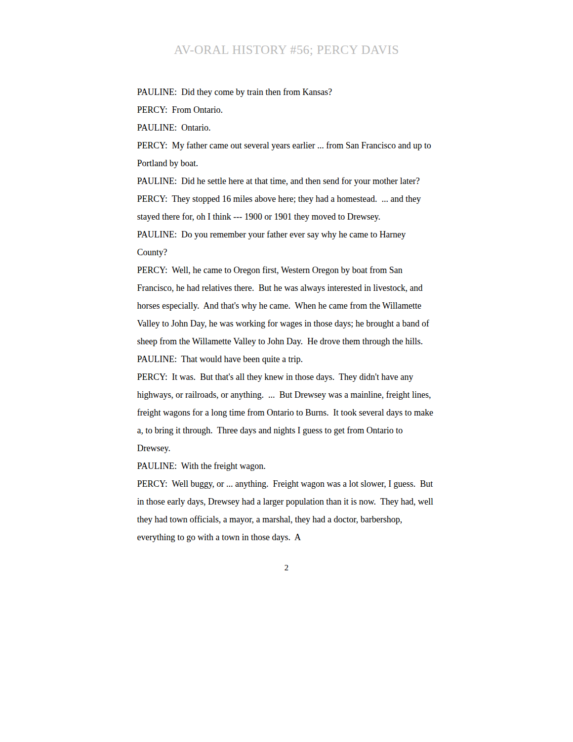AV-ORAL HISTORY #56; PERCY DAVIS
PAULINE: Did they come by train then from Kansas?
PERCY: From Ontario.
PAULINE: Ontario.
PERCY: My father came out several years earlier ... from San Francisco and up to Portland by boat.
PAULINE: Did he settle here at that time, and then send for your mother later?
PERCY: They stopped 16 miles above here; they had a homestead. ... and they stayed there for, oh I think --- 1900 or 1901 they moved to Drewsey.
PAULINE: Do you remember your father ever say why he came to Harney County?
PERCY: Well, he came to Oregon first, Western Oregon by boat from San Francisco, he had relatives there. But he was always interested in livestock, and horses especially. And that's why he came. When he came from the Willamette Valley to John Day, he was working for wages in those days; he brought a band of sheep from the Willamette Valley to John Day. He drove them through the hills.
PAULINE: That would have been quite a trip.
PERCY: It was. But that's all they knew in those days. They didn't have any highways, or railroads, or anything. ... But Drewsey was a mainline, freight lines, freight wagons for a long time from Ontario to Burns. It took several days to make a, to bring it through. Three days and nights I guess to get from Ontario to Drewsey.
PAULINE: With the freight wagon.
PERCY: Well buggy, or ... anything. Freight wagon was a lot slower, I guess. But in those early days, Drewsey had a larger population than it is now. They had, well they had town officials, a mayor, a marshal, they had a doctor, barbershop, everything to go with a town in those days. A
2